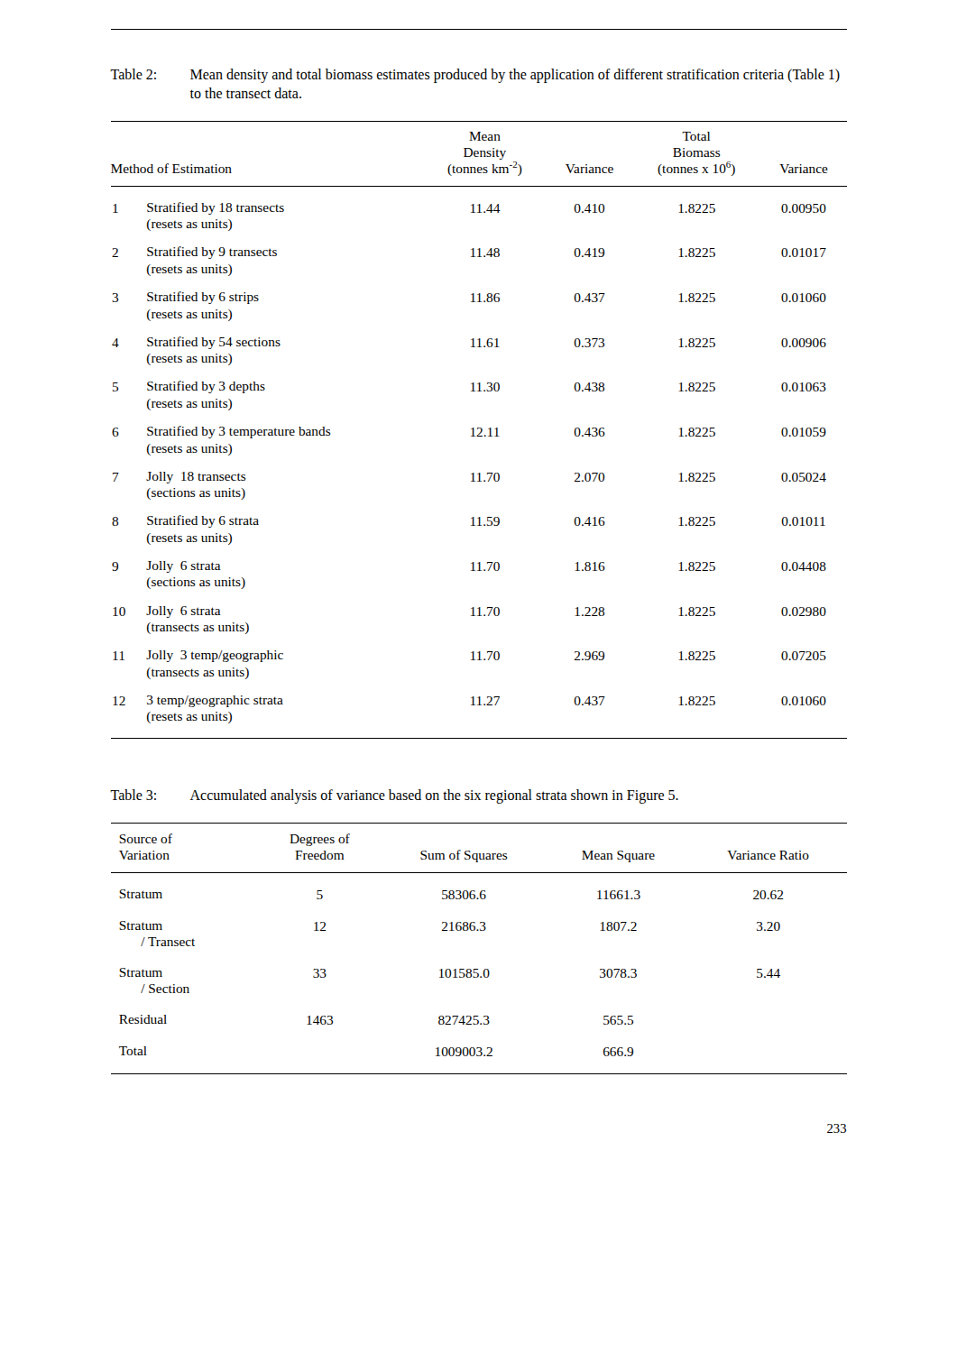Table 2:
Mean density and total biomass estimates produced by the application of different stratification criteria (Table 1) to the transect data.
| Method of Estimation | Mean Density (tonnes km -2 ) | Variance | Total Biomass (tonnes x 10 6 ) | Variance |
| --- | --- | --- | --- | --- |
| 1 | Stratified by 18 transects (resets as units) | 11.44 | 0.410 | 1.8225 | 0.00950 |
| 2 | Stratified by 9 transects (resets as units) | 11.48 | 0.419 | 1.8225 | 0.01017 |
| 3 | Stratified by 6 strips (resets as units) | 11.86 | 0.437 | 1.8225 | 0.01060 |
| 4 | Stratified by 54 sections (resets as units) | 11.61 | 0.373 | 1.8225 | 0.00906 |
| 5 | Stratified by 3 depths (resets as units) | 11.30 | 0.438 | 1.8225 | 0.01063 |
| 6 | Stratified by 3 temperature bands (resets as units) | 12.11 | 0.436 | 1.8225 | 0.01059 |
| 7 | Jolly 18 transects (sections as units) | 11.70 | 2.070 | 1.8225 | 0.05024 |
| 8 | Stratified by 6 strata (resets as units) | 11.59 | 0.416 | 1.8225 | 0.01011 |
| 9 | Jolly 6 strata (sections as units) | 11.70 | 1.816 | 1.8225 | 0.04408 |
| 10 | Jolly 6 strata (transects as units) | 11.70 | 1.228 | 1.8225 | 0.02980 |
| 11 | Jolly 3 temp/geographic (transects as units) | 11.70 | 2.969 | 1.8225 | 0.07205 |
| 12 | 3 temp/geographic strata (resets as units) | 11.27 | 0.437 | 1.8225 | 0.01060 |
Table 3:
Accumulated analysis of variance based on the six regional strata shown in Figure 5.
| Source of Variation | Degrees of Freedom | Sum of Squares | Mean Square | Variance Ratio |
| --- | --- | --- | --- | --- |
| Stratum | 5 | 58306.6 | 11661.3 | 20.62 |
| Stratum / Transect | 12 | 21686.3 | 1807.2 | 3.20 |
| Stratum / Section | 33 | 101585.0 | 3078.3 | 5.44 |
| Residual | 1463 | 827425.3 | 565.5 | |
| Total | | 1009003.2 | 666.9 | |
233